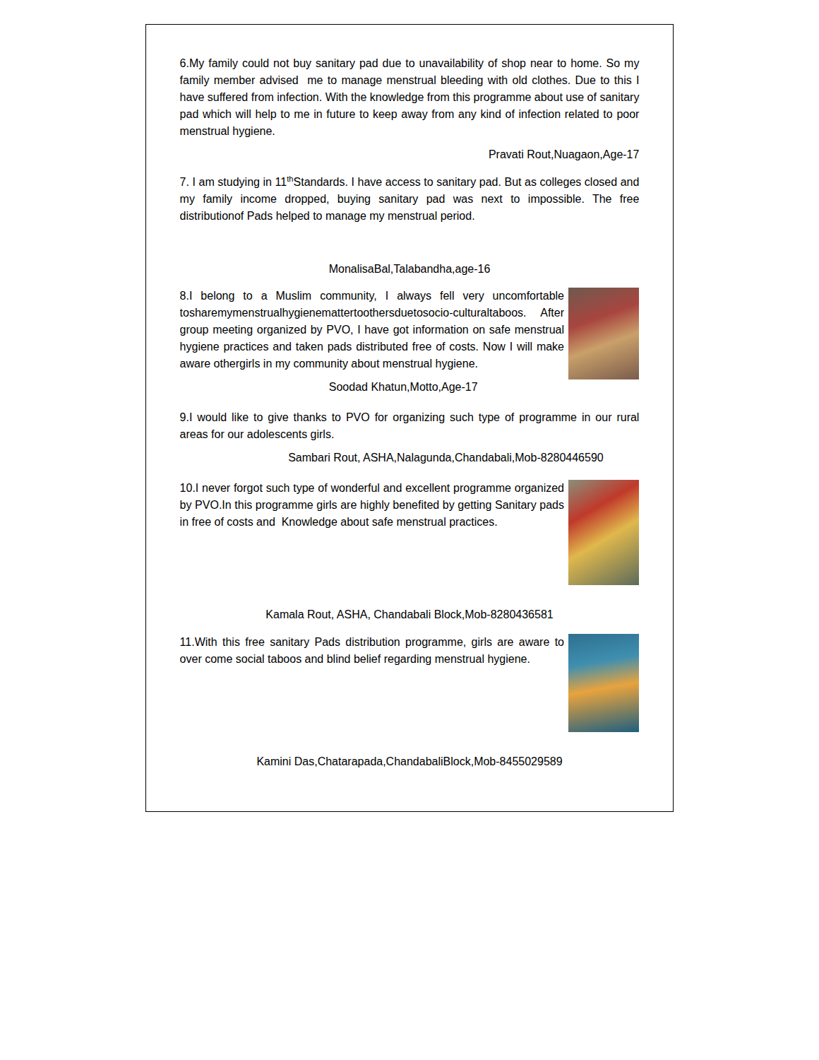6.My family could not buy sanitary pad due to unavailability of shop near to home. So my family member advised me to manage menstrual bleeding with old clothes. Due to this I have suffered from infection. With the knowledge from this programme about use of sanitary pad which will help to me in future to keep away from any kind of infection related to poor menstrual hygiene.
Pravati Rout,Nuagaon,Age-17
7. I am studying in 11thStandards. I have access to sanitary pad. But as colleges closed and my family income dropped, buying sanitary pad was next to impossible. The free distributionof Pads helped to manage my menstrual period.
MonalisaBal,Talabandha,age-16
8.I belong to a Muslim community, I always fell very uncomfortable tosharemymenstrualhygienemattertoothersduetosocio-culturaltaboos. After group meeting organized by PVO, I have got information on safe menstrual hygiene practices and taken pads distributed free of costs. Now I will make aware othergirls in my community about menstrual hygiene.
Soodad Khatun,Motto,Age-17
9.I would like to give thanks to PVO for organizing such type of programme in our rural areas for our adolescents girls.
Sambari Rout, ASHA,Nalagunda,Chandabali,Mob-8280446590
10.I never forgot such type of wonderful and excellent programme organized by PVO.In this programme girls are highly benefited by getting Sanitary pads in free of costs and Knowledge about safe menstrual practices.
Kamala Rout, ASHA, Chandabali Block,Mob-8280436581
11.With this free sanitary Pads distribution programme, girls are aware to over come social taboos and blind belief regarding menstrual hygiene.
Kamini Das,Chatarapada,ChandabaliBlock,Mob-8455029589